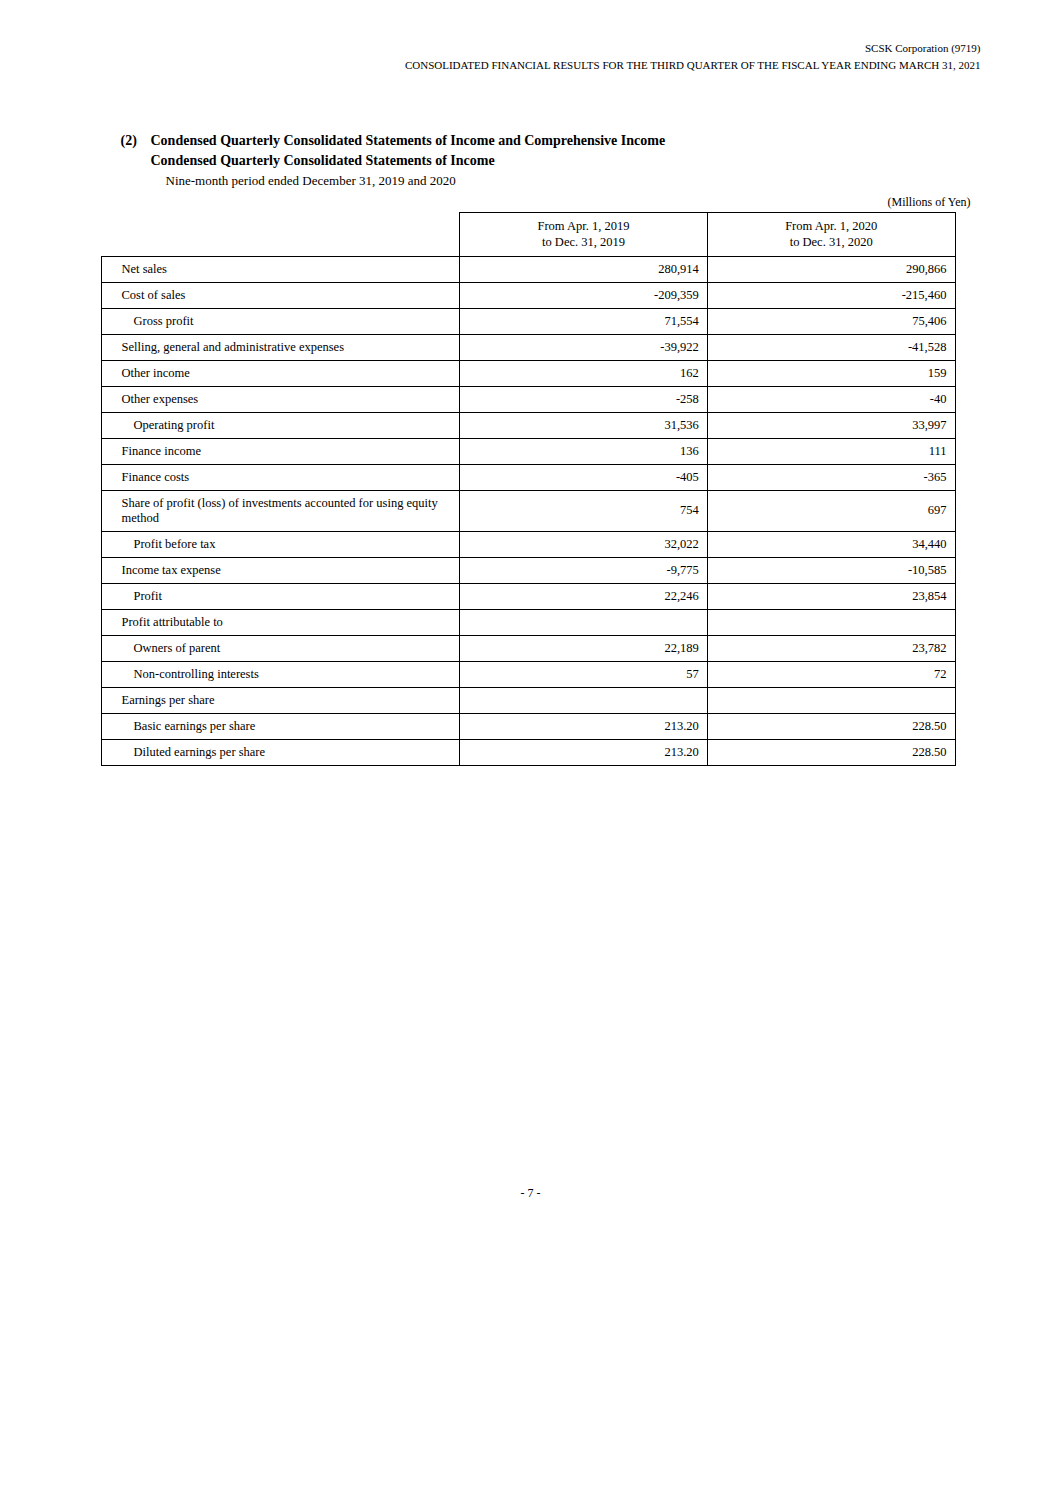SCSK Corporation (9719)
CONSOLIDATED FINANCIAL RESULTS FOR THE THIRD QUARTER OF THE FISCAL YEAR ENDING MARCH 31, 2021
(2) Condensed Quarterly Consolidated Statements of Income and Comprehensive Income
Condensed Quarterly Consolidated Statements of Income
Nine-month period ended December 31, 2019 and 2020
(Millions of Yen)
| | From Apr. 1, 2019 to Dec. 31, 2019 | From Apr. 1, 2020 to Dec. 31, 2020 |
| --- | --- | --- |
| Net sales | 280,914 | 290,866 |
| Cost of sales | -209,359 | -215,460 |
| Gross profit | 71,554 | 75,406 |
| Selling, general and administrative expenses | -39,922 | -41,528 |
| Other income | 162 | 159 |
| Other expenses | -258 | -40 |
| Operating profit | 31,536 | 33,997 |
| Finance income | 136 | 111 |
| Finance costs | -405 | -365 |
| Share of profit (loss) of investments accounted for using equity method | 754 | 697 |
| Profit before tax | 32,022 | 34,440 |
| Income tax expense | -9,775 | -10,585 |
| Profit | 22,246 | 23,854 |
| Profit attributable to | | |
| Owners of parent | 22,189 | 23,782 |
| Non-controlling interests | 57 | 72 |
| Earnings per share | | |
| Basic earnings per share | 213.20 | 228.50 |
| Diluted earnings per share | 213.20 | 228.50 |
- 7 -